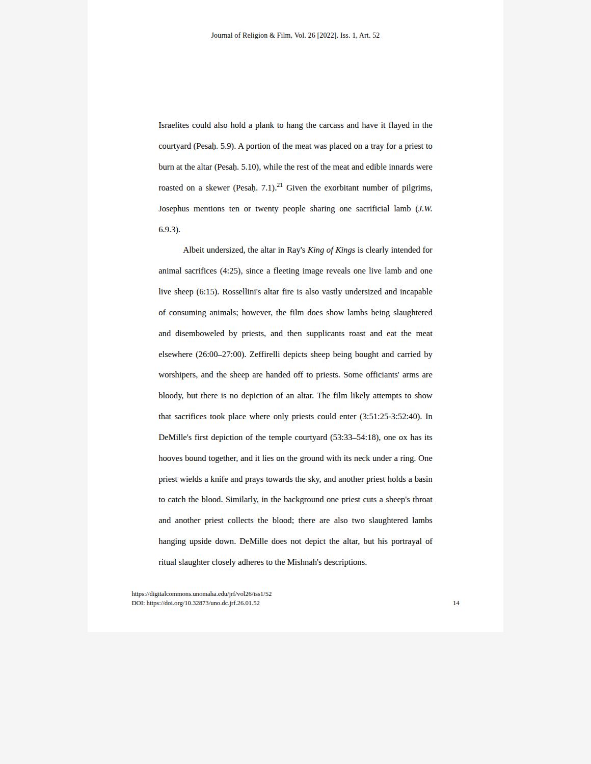Journal of Religion & Film, Vol. 26 [2022], Iss. 1, Art. 52
Israelites could also hold a plank to hang the carcass and have it flayed in the courtyard (Pesaḥ. 5.9). A portion of the meat was placed on a tray for a priest to burn at the altar (Pesaḥ. 5.10), while the rest of the meat and edible innards were roasted on a skewer (Pesaḥ. 7.1).21 Given the exorbitant number of pilgrims, Josephus mentions ten or twenty people sharing one sacrificial lamb (J.W. 6.9.3).
Albeit undersized, the altar in Ray's King of Kings is clearly intended for animal sacrifices (4:25), since a fleeting image reveals one live lamb and one live sheep (6:15). Rossellini's altar fire is also vastly undersized and incapable of consuming animals; however, the film does show lambs being slaughtered and disemboweled by priests, and then supplicants roast and eat the meat elsewhere (26:00–27:00). Zeffirelli depicts sheep being bought and carried by worshipers, and the sheep are handed off to priests. Some officiants' arms are bloody, but there is no depiction of an altar. The film likely attempts to show that sacrifices took place where only priests could enter (3:51:25-3:52:40). In DeMille's first depiction of the temple courtyard (53:33–54:18), one ox has its hooves bound together, and it lies on the ground with its neck under a ring. One priest wields a knife and prays towards the sky, and another priest holds a basin to catch the blood. Similarly, in the background one priest cuts a sheep's throat and another priest collects the blood; there are also two slaughtered lambs hanging upside down. DeMille does not depict the altar, but his portrayal of ritual slaughter closely adheres to the Mishnah's descriptions.
https://digitalcommons.unomaha.edu/jrf/vol26/iss1/52
DOI: https://doi.org/10.32873/uno.dc.jrf.26.01.52
14